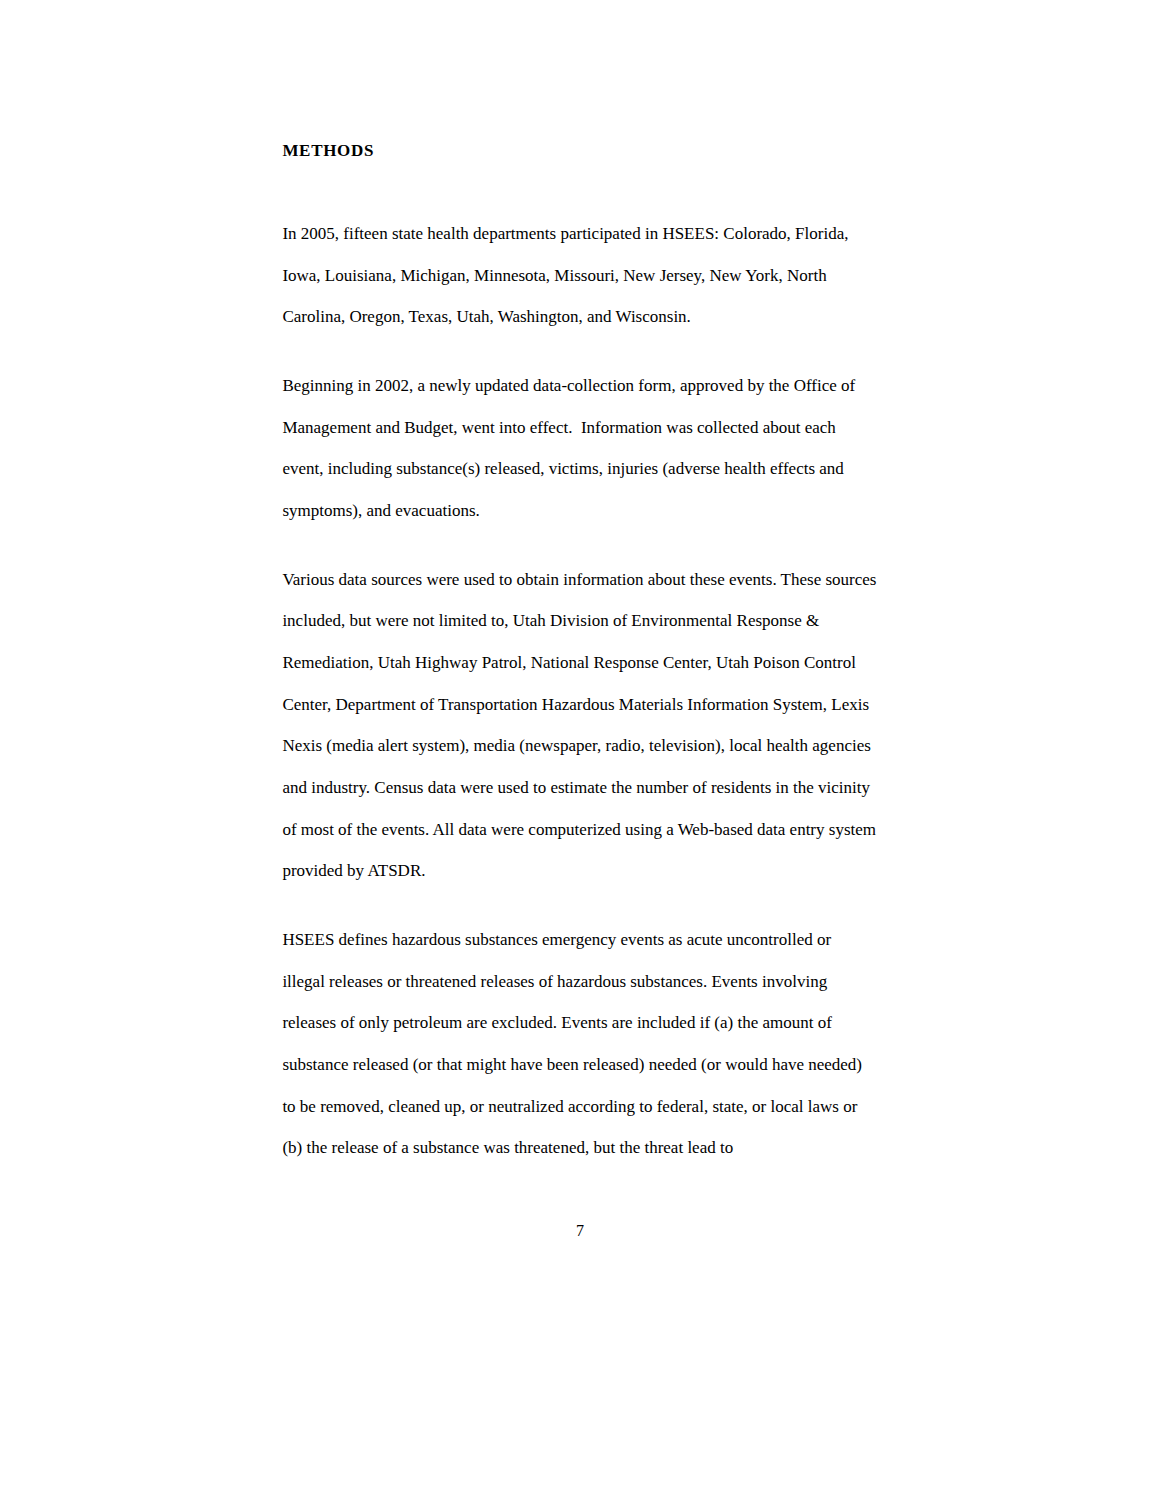METHODS
In 2005, fifteen state health departments participated in HSEES: Colorado, Florida, Iowa, Louisiana, Michigan, Minnesota, Missouri, New Jersey, New York, North Carolina, Oregon, Texas, Utah, Washington, and Wisconsin.
Beginning in 2002, a newly updated data-collection form, approved by the Office of Management and Budget, went into effect. Information was collected about each event, including substance(s) released, victims, injuries (adverse health effects and symptoms), and evacuations.
Various data sources were used to obtain information about these events. These sources included, but were not limited to, Utah Division of Environmental Response & Remediation, Utah Highway Patrol, National Response Center, Utah Poison Control Center, Department of Transportation Hazardous Materials Information System, Lexis Nexis (media alert system), media (newspaper, radio, television), local health agencies and industry. Census data were used to estimate the number of residents in the vicinity of most of the events. All data were computerized using a Web-based data entry system provided by ATSDR.
HSEES defines hazardous substances emergency events as acute uncontrolled or illegal releases or threatened releases of hazardous substances. Events involving releases of only petroleum are excluded. Events are included if (a) the amount of substance released (or that might have been released) needed (or would have needed) to be removed, cleaned up, or neutralized according to federal, state, or local laws or (b) the release of a substance was threatened, but the threat lead to
7